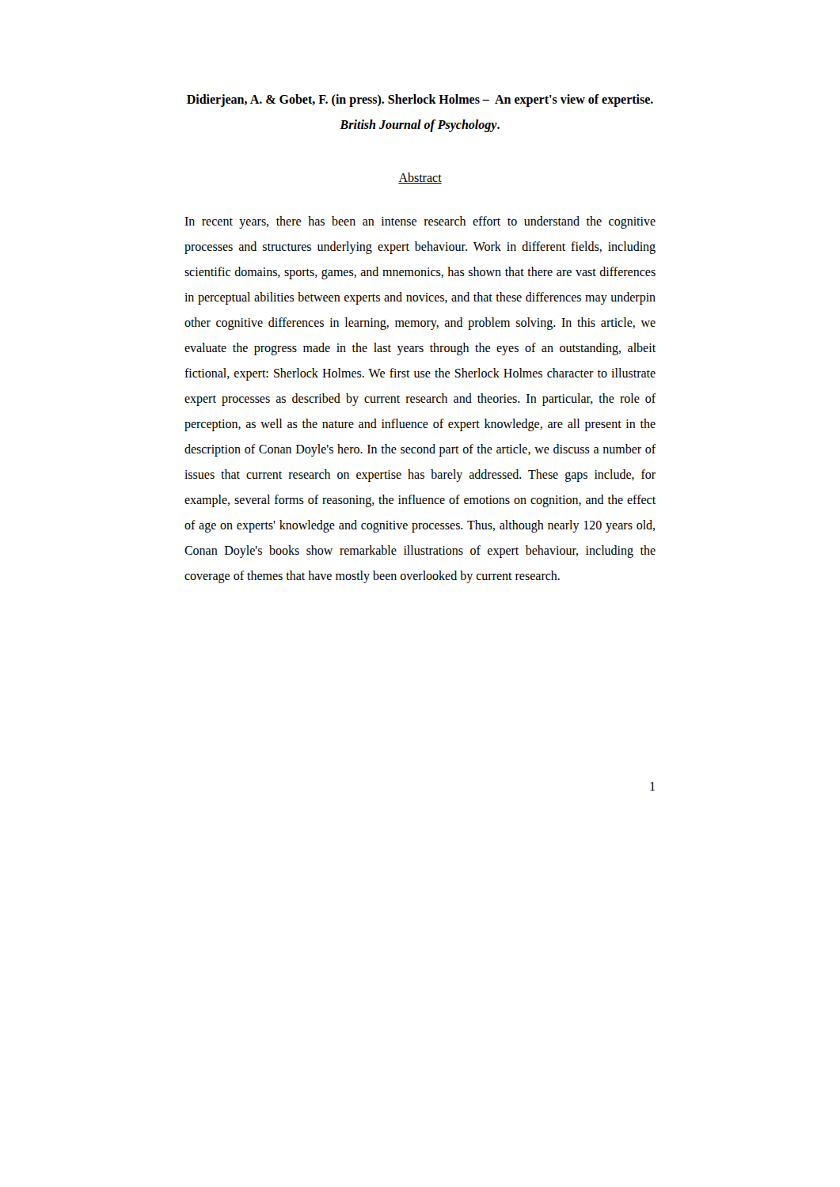Didierjean, A. & Gobet, F. (in press). Sherlock Holmes – An expert's view of expertise. British Journal of Psychology.
Abstract
In recent years, there has been an intense research effort to understand the cognitive processes and structures underlying expert behaviour. Work in different fields, including scientific domains, sports, games, and mnemonics, has shown that there are vast differences in perceptual abilities between experts and novices, and that these differences may underpin other cognitive differences in learning, memory, and problem solving. In this article, we evaluate the progress made in the last years through the eyes of an outstanding, albeit fictional, expert: Sherlock Holmes. We first use the Sherlock Holmes character to illustrate expert processes as described by current research and theories. In particular, the role of perception, as well as the nature and influence of expert knowledge, are all present in the description of Conan Doyle's hero. In the second part of the article, we discuss a number of issues that current research on expertise has barely addressed. These gaps include, for example, several forms of reasoning, the influence of emotions on cognition, and the effect of age on experts' knowledge and cognitive processes. Thus, although nearly 120 years old, Conan Doyle's books show remarkable illustrations of expert behaviour, including the coverage of themes that have mostly been overlooked by current research.
1